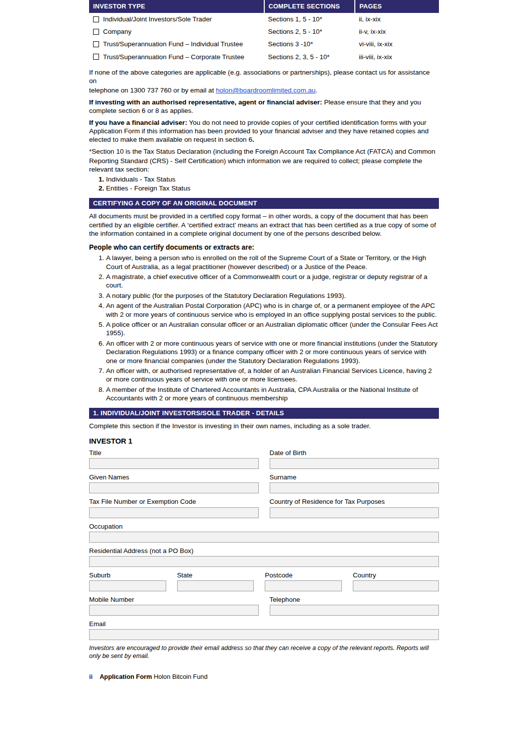| INVESTOR TYPE | COMPLETE SECTIONS | PAGES |
| --- | --- | --- |
| Individual/Joint Investors/Sole Trader | Sections 1, 5 - 10* | ii, ix-xix |
| Company | Sections 2, 5 - 10* | ii-v, ix-xix |
| Trust/Superannuation Fund – Individual Trustee | Sections 3 -10* | vi-viii, ix-xix |
| Trust/Superannuation Fund – Corporate Trustee | Sections 2, 3, 5 - 10* | iii-viii, ix-xix |
If none of the above categories are applicable (e.g. associations or partnerships), please contact us for assistance on
telephone on 1300 737 760 or by email at holon@boardroomlimited.com.au.
If investing with an authorised representative, agent or financial adviser: Please ensure that they and you complete section 6 or 8 as applies.
If you have a financial adviser: You do not need to provide copies of your certified identification forms with your Application Form if this information has been provided to your financial adviser and they have retained copies and elected to make them available on request in section 6.
*Section 10 is the Tax Status Declaration (including the Foreign Account Tax Compliance Act (FATCA) and Common
Reporting Standard (CRS) - Self Certification) which information we are required to collect; please complete the relevant tax section:
Individuals - Tax Status
Entities - Foreign Tax Status
CERTIFYING A COPY OF AN ORIGINAL DOCUMENT
All documents must be provided in a certified copy format – in other words, a copy of the document that has been certified by an eligible certifier. A ‘certified extract’ means an extract that has been certified as a true copy of some of the information contained in a complete original document by one of the persons described below.
People who can certify documents or extracts are:
A lawyer, being a person who is enrolled on the roll of the Supreme Court of a State or Territory, or the High Court of Australia, as a legal practitioner (however described) or a Justice of the Peace.
A magistrate, a chief executive officer of a Commonwealth court or a judge, registrar or deputy registrar of a court.
A notary public (for the purposes of the Statutory Declaration Regulations 1993).
An agent of the Australian Postal Corporation (APC) who is in charge of, or a permanent employee of the APC with 2 or more years of continuous service who is employed in an office supplying postal services to the public.
A police officer or an Australian consular officer or an Australian diplomatic officer (under the Consular Fees Act 1955).
An officer with 2 or more continuous years of service with one or more financial institutions (under the Statutory Declaration Regulations 1993) or a finance company officer with 2 or more continuous years of service with one or more financial companies (under the Statutory Declaration Regulations 1993).
An officer with, or authorised representative of, a holder of an Australian Financial Services Licence, having 2 or more continuous years of service with one or more licensees.
A member of the Institute of Chartered Accountants in Australia, CPA Australia or the National Institute of Accountants with 2 or more years of continuous membership
1. INDIVIDUAL/JOINT INVESTORS/SOLE TRADER - DETAILS
Complete this section if the Investor is investing in their own names, including as a sole trader.
INVESTOR 1
Title
Date of Birth
Given Names
Surname
Tax File Number or Exemption Code
Country of Residence for Tax Purposes
Occupation
Residential Address (not a PO Box)
Suburb
State
Postcode
Country
Mobile Number
Telephone
Email
Investors are encouraged to provide their email address so that they can receive a copy of the relevant reports. Reports will only be sent by email.
ii Application Form Holon Bitcoin Fund